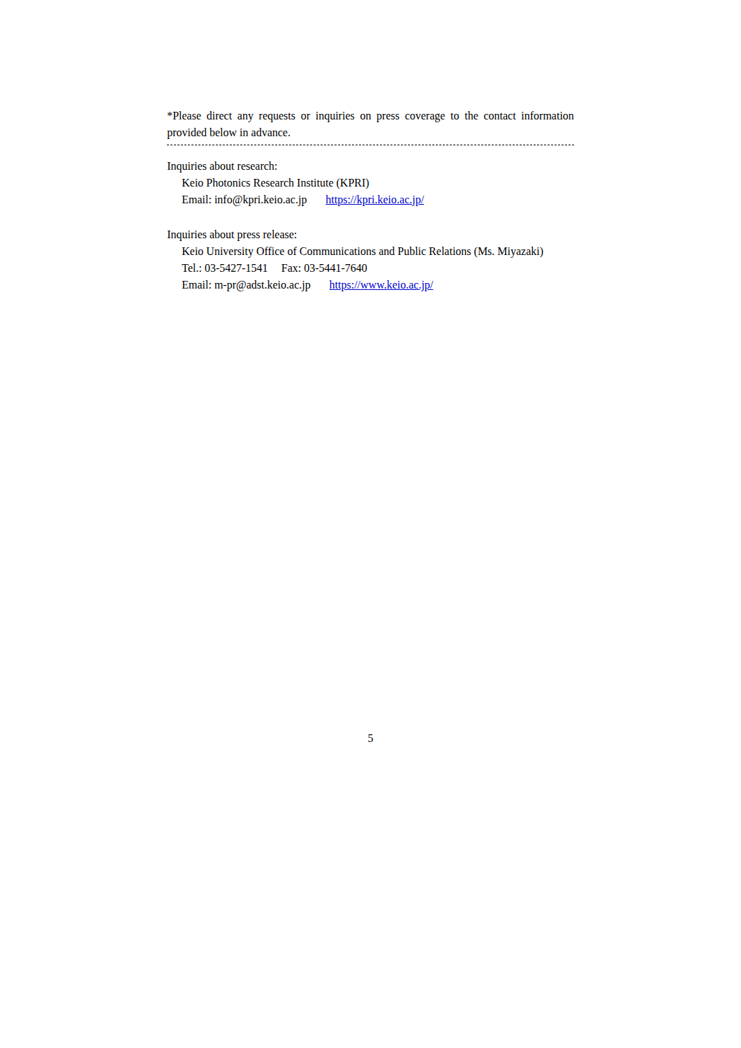*Please direct any requests or inquiries on press coverage to the contact information provided below in advance.
Inquiries about research:
Keio Photonics Research Institute (KPRI)
Email: info@kpri.keio.ac.jp https://kpri.keio.ac.jp/
Inquiries about press release:
Keio University Office of Communications and Public Relations (Ms. Miyazaki)
Tel.: 03-5427-1541 Fax: 03-5441-7640
Email: m-pr@adst.keio.ac.jp https://www.keio.ac.jp/
5